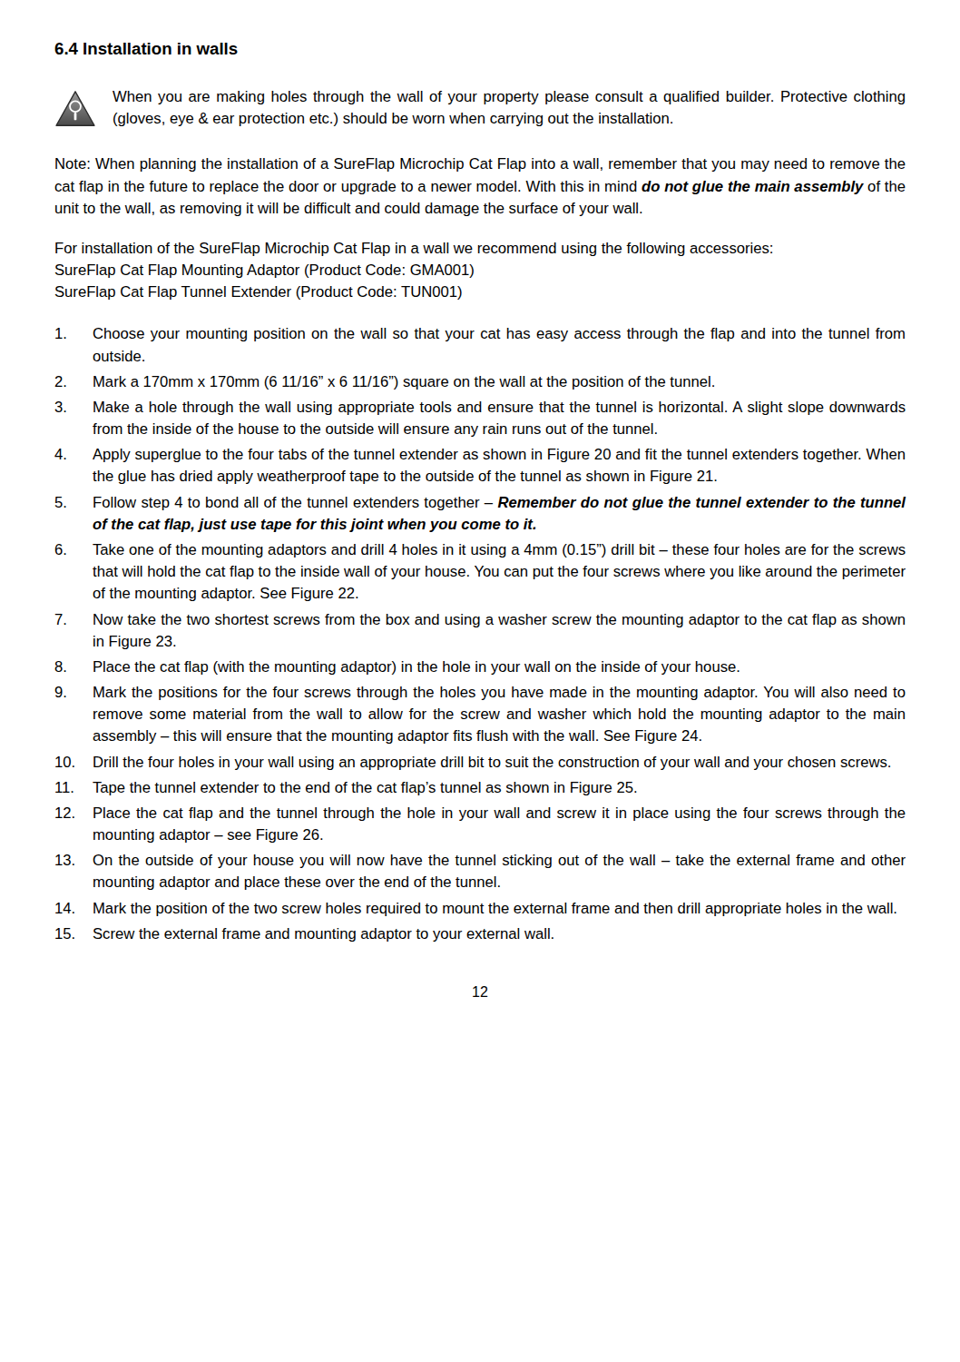6.4 Installation in walls
When you are making holes through the wall of your property please consult a qualified builder. Protective clothing (gloves, eye & ear protection etc.) should be worn when carrying out the installation.
Note: When planning the installation of a SureFlap Microchip Cat Flap into a wall, remember that you may need to remove the cat flap in the future to replace the door or upgrade to a newer model. With this in mind do not glue the main assembly of the unit to the wall, as removing it will be difficult and could damage the surface of your wall.
For installation of the SureFlap Microchip Cat Flap in a wall we recommend using the following accessories:
SureFlap Cat Flap Mounting Adaptor (Product Code: GMA001)
SureFlap Cat Flap Tunnel Extender (Product Code: TUN001)
Choose your mounting position on the wall so that your cat has easy access through the flap and into the tunnel from outside.
Mark a 170mm x 170mm (6 11/16” x 6 11/16”) square on the wall at the position of the tunnel.
Make a hole through the wall using appropriate tools and ensure that the tunnel is horizontal. A slight slope downwards from the inside of the house to the outside will ensure any rain runs out of the tunnel.
Apply superglue to the four tabs of the tunnel extender as shown in Figure 20 and fit the tunnel extenders together. When the glue has dried apply weatherproof tape to the outside of the tunnel as shown in Figure 21.
Follow step 4 to bond all of the tunnel extenders together – Remember do not glue the tunnel extender to the tunnel of the cat flap, just use tape for this joint when you come to it.
Take one of the mounting adaptors and drill 4 holes in it using a 4mm (0.15”) drill bit – these four holes are for the screws that will hold the cat flap to the inside wall of your house. You can put the four screws where you like around the perimeter of the mounting adaptor. See Figure 22.
Now take the two shortest screws from the box and using a washer screw the mounting adaptor to the cat flap as shown in Figure 23.
Place the cat flap (with the mounting adaptor) in the hole in your wall on the inside of your house.
Mark the positions for the four screws through the holes you have made in the mounting adaptor. You will also need to remove some material from the wall to allow for the screw and washer which hold the mounting adaptor to the main assembly – this will ensure that the mounting adaptor fits flush with the wall. See Figure 24.
Drill the four holes in your wall using an appropriate drill bit to suit the construction of your wall and your chosen screws.
Tape the tunnel extender to the end of the cat flap’s tunnel as shown in Figure 25.
Place the cat flap and the tunnel through the hole in your wall and screw it in place using the four screws through the mounting adaptor – see Figure 26.
On the outside of your house you will now have the tunnel sticking out of the wall – take the external frame and other mounting adaptor and place these over the end of the tunnel.
Mark the position of the two screw holes required to mount the external frame and then drill appropriate holes in the wall.
Screw the external frame and mounting adaptor to your external wall.
12